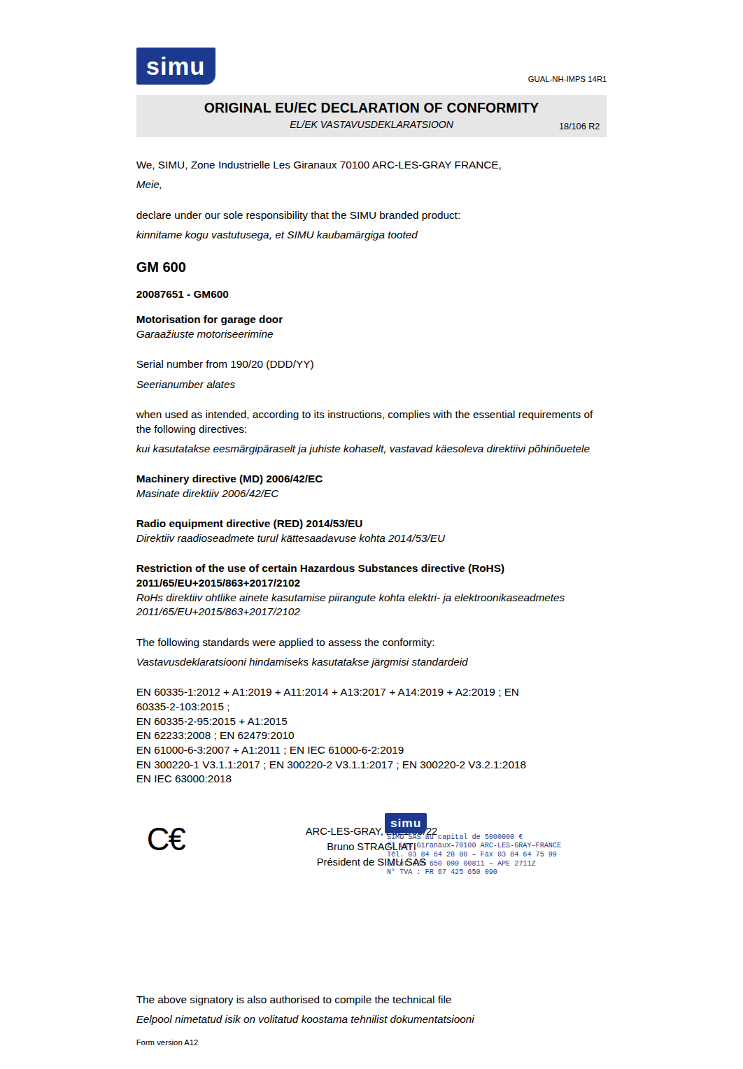simu
GUAL-NH-IMPS 14R1
ORIGINAL EU/EC DECLARATION OF CONFORMITY
EL/EK VASTAVUSDEKLARATSIOON
18/106 R2
We, SIMU, Zone Industrielle Les Giranaux 70100 ARC-LES-GRAY FRANCE,
Meie,
declare under our sole responsibility that the SIMU branded product:
kinnitame kogu vastutusega, et SIMU kaubamärgiga tooted
GM 600
20087651 - GM600
Motorisation for garage door
Garaažiuste motoriseerimine
Serial number from 190/20 (DDD/YY)
Seerianumber alates
when used as intended, according to its instructions, complies with the essential requirements of the following directives:
kui kasutatakse eesmärgipäraselt ja juhiste kohaselt, vastavad käesoleva direktiivi põhinõuetele
Machinery directive (MD) 2006/42/EC
Masinate direktiiv 2006/42/EC
Radio equipment directive (RED) 2014/53/EU
Direktiiv raadioseadmete turul kättesaadavuse kohta 2014/53/EU
Restriction of the use of certain Hazardous Substances directive (RoHS) 2011/65/EU+2015/863+2017/2102
RoHs direktiiv ohtlike ainete kasutamise piirangute kohta elektri- ja elektroonikaseadmetes 2011/65/EU+2015/863+2017/2102
The following standards were applied to assess the conformity:
Vastavusdeklaratsiooni hindamiseks kasutatakse järgmisi standardeid
EN 60335‑1:2012 + A1:2019 + A11:2014 + A13:2017 + A14:2019 + A2:2019 ; EN 60335‑2‑103:2015 ;
EN 60335‑2‑95:2015 + A1:2015
EN 62233:2008 ; EN 62479:2010
EN 61000‑6‑3:2007 + A1:2011 ; EN IEC 61000‑6‑2:2019
EN 300220‑1 V3.1.1:2017 ; EN 300220‑2 V3.1.1:2017 ; EN 300220‑2 V3.2.1:2018
EN IEC 63000:2018
C€
ARC-LES-GRAY, 2021/09/22
Bruno STRAGLIATI
Président de SIMU SAS
simu
SIMU SAS au capital de 5000000 €
ZI Les Giranaux–70100 ARC-LES-GRAY–FRANCE
Tél. 03 84 64 28 00 – Fax 03 84 64 75 99
Siret 425 650 090 00811 – APE 2711Z
N° TVA : FR 67 425 650 090
The above signatory is also authorised to compile the technical file
Eelpool nimetatud isik on volitatud koostama tehnilist dokumentatsiooni
Form version A12